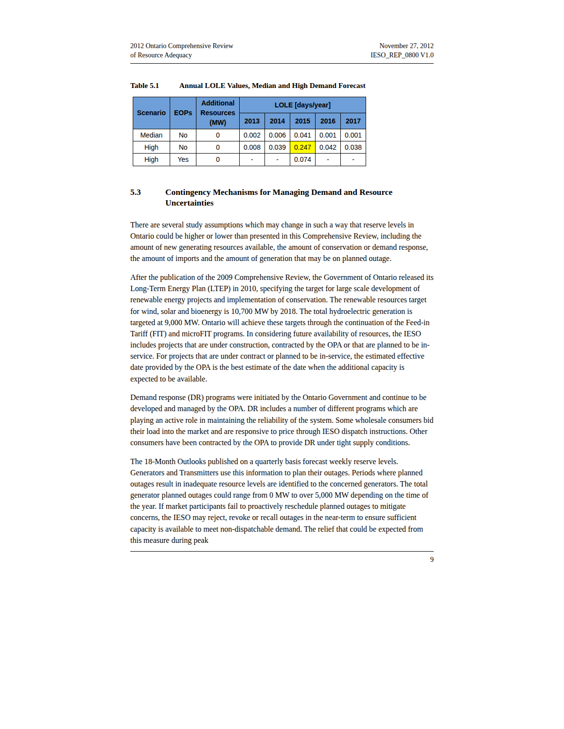2012 Ontario Comprehensive Review of Resource Adequacy
November 27, 2012 IESO_REP_0800 V1.0
Table 5.1 Annual LOLE Values, Median and High Demand Forecast
| Scenario | EOPs | Additional Resources (MW) | LOLE [days/year] |
| --- | --- | --- | --- |
| 2013 | 2014 | 2015 | 2016 | 2017 |
| Median | No | 0 | 0.002 | 0.006 | 0.041 | 0.001 | 0.001 |
| High | No | 0 | 0.008 | 0.039 | 0.247 | 0.042 | 0.038 |
| High | Yes | 0 | - | - | 0.074 | - | - |
5.3 Contingency Mechanisms for Managing Demand and Resource Uncertainties
There are several study assumptions which may change in such a way that reserve levels in Ontario could be higher or lower than presented in this Comprehensive Review, including the amount of new generating resources available, the amount of conservation or demand response, the amount of imports and the amount of generation that may be on planned outage.
After the publication of the 2009 Comprehensive Review, the Government of Ontario released its Long-Term Energy Plan (LTEP) in 2010, specifying the target for large scale development of renewable energy projects and implementation of conservation. The renewable resources target for wind, solar and bioenergy is 10,700 MW by 2018. The total hydroelectric generation is targeted at 9,000 MW. Ontario will achieve these targets through the continuation of the Feed-in Tariff (FIT) and microFIT programs. In considering future availability of resources, the IESO includes projects that are under construction, contracted by the OPA or that are planned to be in-service. For projects that are under contract or planned to be in-service, the estimated effective date provided by the OPA is the best estimate of the date when the additional capacity is expected to be available.
Demand response (DR) programs were initiated by the Ontario Government and continue to be developed and managed by the OPA. DR includes a number of different programs which are playing an active role in maintaining the reliability of the system. Some wholesale consumers bid their load into the market and are responsive to price through IESO dispatch instructions. Other consumers have been contracted by the OPA to provide DR under tight supply conditions.
The 18-Month Outlooks published on a quarterly basis forecast weekly reserve levels. Generators and Transmitters use this information to plan their outages. Periods where planned outages result in inadequate resource levels are identified to the concerned generators. The total generator planned outages could range from 0 MW to over 5,000 MW depending on the time of the year. If market participants fail to proactively reschedule planned outages to mitigate concerns, the IESO may reject, revoke or recall outages in the near-term to ensure sufficient capacity is available to meet non-dispatchable demand. The relief that could be expected from this measure during peak
9